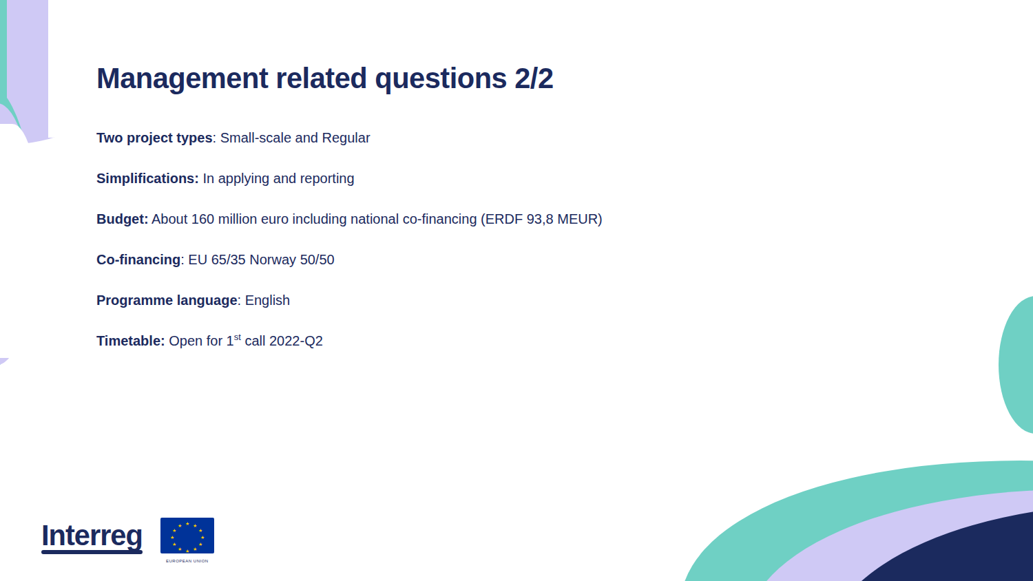Management related questions 2/2
Two project types: Small-scale and Regular
Simplifications: In applying and reporting
Budget: About 160 million euro including national co-financing (ERDF 93,8 MEUR)
Co-financing: EU 65/35 Norway 50/50
Programme language: English
Timetable: Open for 1st call 2022-Q2
Interreg
★ ★ ★ ★ ★ ★ ★ ★ ★ ★ ★ ★ EUROPEAN UNION